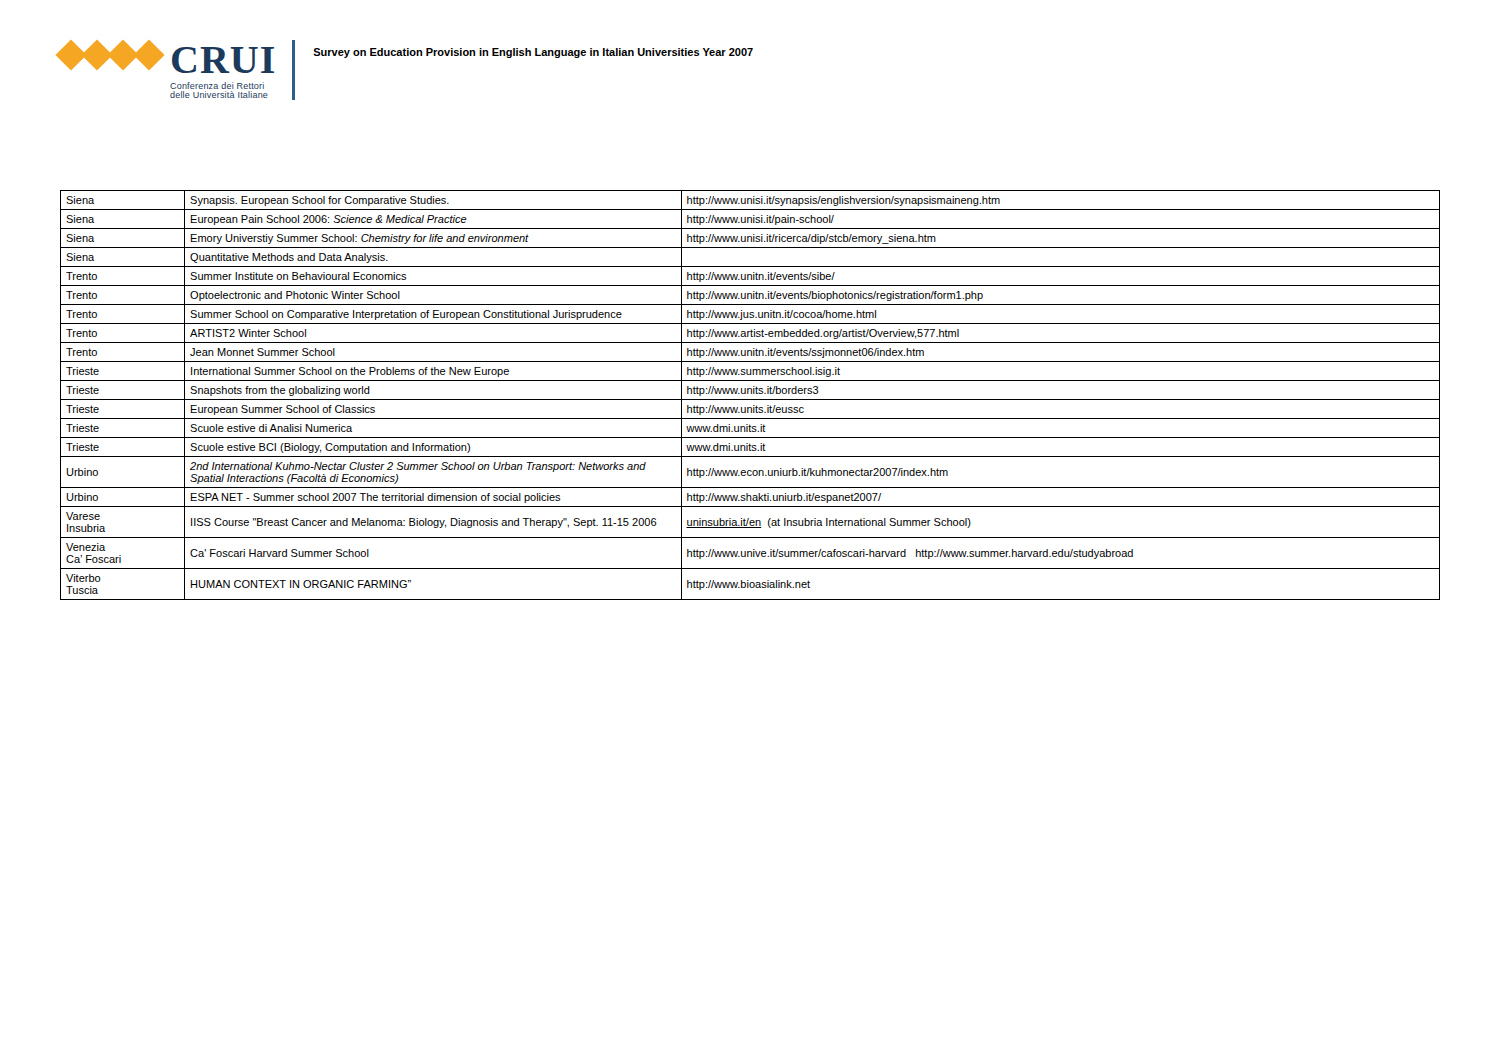CRUI
Conferenza dei Rettori
delle Università Italiane
Survey on Education Provision in English Language in Italian Universities Year 2007
| Siena | Synapsis. European School for Comparative Studies. | http://www.unisi.it/synapsis/englishversion/synapsismaineng.htm |
| Siena | European Pain School 2006: Science & Medical Practice | http://www.unisi.it/pain-school/ |
| Siena | Emory Universtiy Summer School: Chemistry for life and environment | http://www.unisi.it/ricerca/dip/stcb/emory_siena.htm |
| Siena | Quantitative Methods and Data Analysis. | |
| Trento | Summer Institute on Behavioural Economics | http://www.unitn.it/events/sibe/ |
| Trento | Optoelectronic and Photonic Winter School | http://www.unitn.it/events/biophotonics/registration/form1.php |
| Trento | Summer School on Comparative Interpretation of European Constitutional Jurisprudence | http://www.jus.unitn.it/cocoa/home.html |
| Trento | ARTIST2 Winter School | http://www.artist-embedded.org/artist/Overview,577.html |
| Trento | Jean Monnet Summer School | http://www.unitn.it/events/ssjmonnet06/index.htm |
| Trieste | International Summer School on the Problems of the New Europe | http://www.summerschool.isig.it |
| Trieste | Snapshots from the globalizing world | http://www.units.it/borders3 |
| Trieste | European Summer School of Classics | http://www.units.it/eussc |
| Trieste | Scuole estive di Analisi Numerica | www.dmi.units.it |
| Trieste | Scuole estive BCI (Biology, Computation and Information) | www.dmi.units.it |
| Urbino | 2nd International Kuhmo-Nectar Cluster 2 Summer School on Urban Transport: Networks and Spatial Interactions (Facoltà di Economics) | http://www.econ.uniurb.it/kuhmonectar2007/index.htm |
| Urbino | ESPA NET - Summer school 2007 The territorial dimension of social policies | http://www.shakti.uniurb.it/espanet2007/ |
| Varese Insubria | IISS Course "Breast Cancer and Melanoma: Biology, Diagnosis and Therapy", Sept. 11-15 2006 | uninsubria.it/en (at Insubria International Summer School) |
| Venezia Ca’ Foscari | Ca' Foscari Harvard Summer School | http://www.unive.it/summer/cafoscari-harvard http://www.summer.harvard.edu/studyabroad |
| Viterbo Tuscia | HUMAN CONTEXT IN ORGANIC FARMING” | http://www.bioasialink.net |